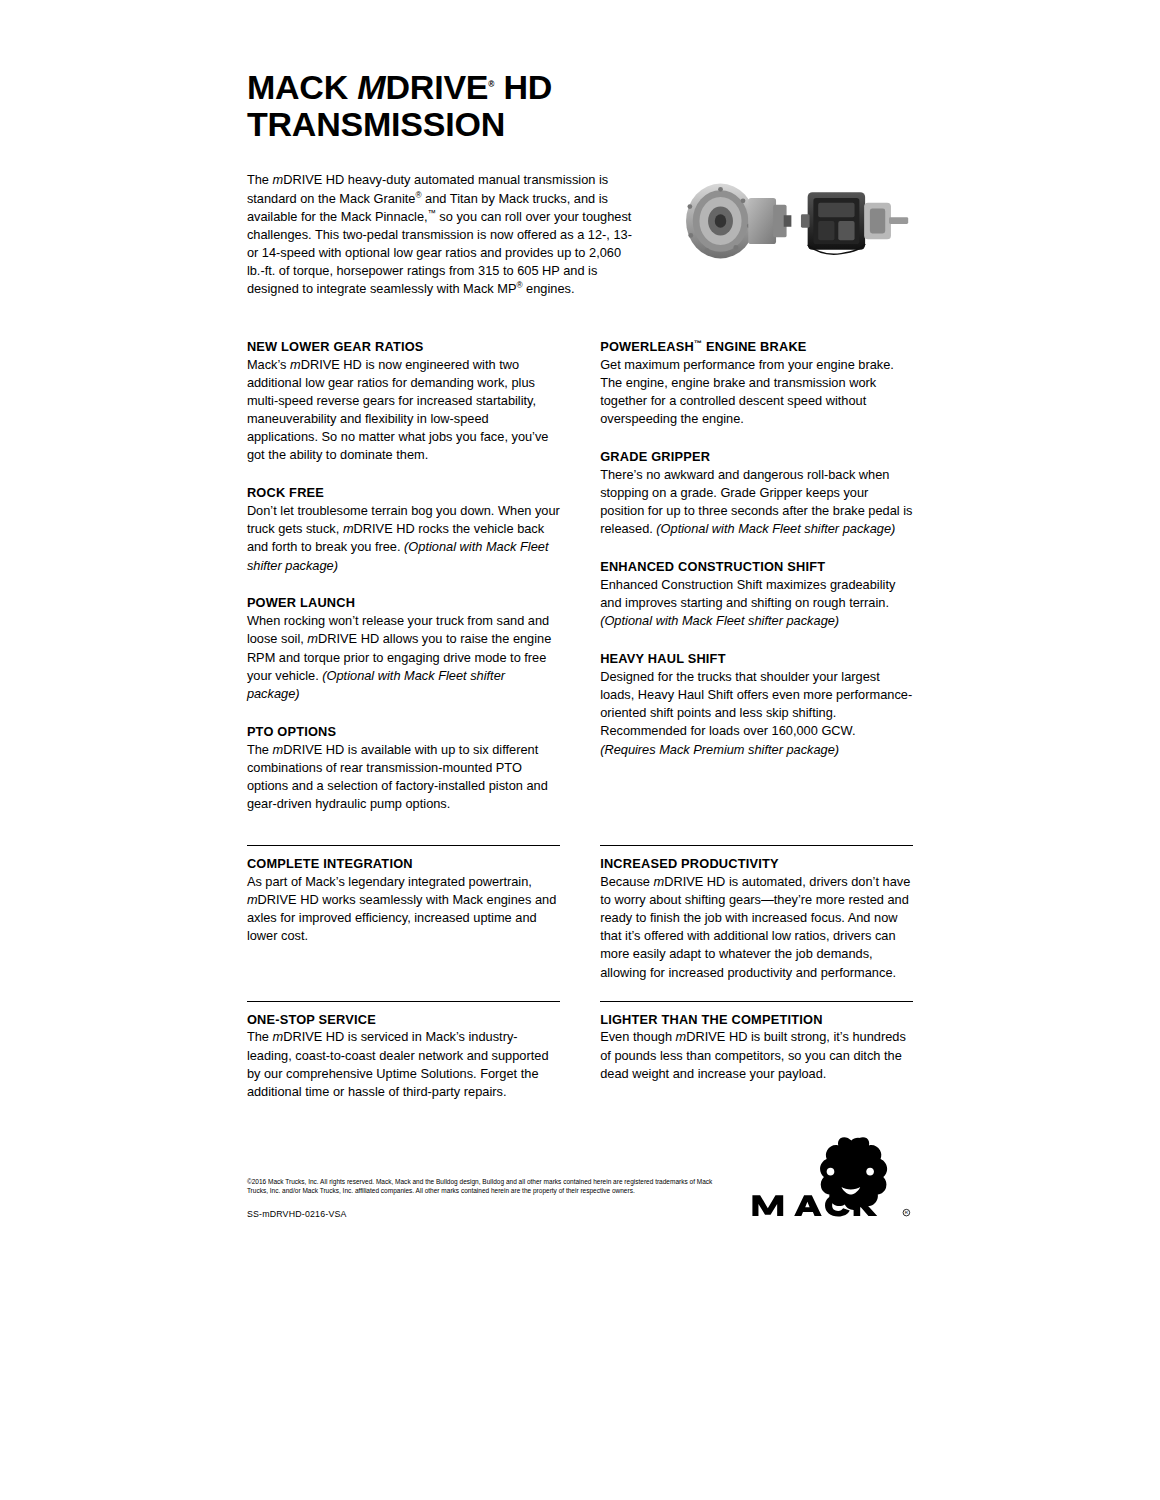Mack m DRIVE® HD
Transmission
The m DRIVE HD heavy-duty automated manual transmission is standard on the Mack Granite® and Titan by Mack trucks, and is available for the Mack Pinnacle,™ so you can roll over your toughest challenges. This two-pedal transmission is now offered as a 12-, 13- or 14-speed with optional low gear ratios and provides up to 2,060 lb.-ft. of torque, horsepower ratings from 315 to 605 HP and is designed to integrate seamlessly with Mack MP® engines.
New Lower Gear Ratios
Mack’s m DRIVE HD is now engineered with two additional low gear ratios for demanding work, plus multi-speed reverse gears for increased startability, maneuverability and flexibility in low-speed applications. So no matter what jobs you face, you’ve got the ability to dominate them.
Rock Free
Don’t let troublesome terrain bog you down. When your truck gets stuck, m DRIVE HD rocks the vehicle back and forth to break you free. (Optional with Mack Fleet shifter package)
Power Launch
When rocking won’t release your truck from sand and loose soil, m DRIVE HD allows you to raise the engine RPM and torque prior to engaging drive mode to free your vehicle. (Optional with Mack Fleet shifter package)
PTO Options
The m DRIVE HD is available with up to six different combinations of rear transmission-mounted PTO options and a selection of factory-installed piston and gear-driven hydraulic pump options.
Powerleash™ Engine Brake
Get maximum performance from your engine brake. The engine, engine brake and transmission work together for a controlled descent speed without overspeeding the engine.
Grade Gripper
There’s no awkward and dangerous roll-back when stopping on a grade. Grade Gripper keeps your position for up to three seconds after the brake pedal is released. (Optional with Mack Fleet shifter package)
Enhanced Construction Shift
Enhanced Construction Shift maximizes gradeability and improves starting and shifting on rough terrain. (Optional with Mack Fleet shifter package)
Heavy Haul Shift
Designed for the trucks that shoulder your largest loads, Heavy Haul Shift offers even more performance-oriented shift points and less skip shifting. Recommended for loads over 160,000 GCW. (Requires Mack Premium shifter package)
Complete Integration
As part of Mack’s legendary integrated powertrain, m DRIVE HD works seamlessly with Mack engines and axles for improved efficiency, increased uptime and lower cost.
Increased Productivity
Because m DRIVE HD is automated, drivers don’t have to worry about shifting gears—they’re more rested and ready to finish the job with increased focus. And now that it’s offered with additional low ratios, drivers can more easily adapt to whatever the job demands, allowing for increased productivity and performance.
One-Stop Service
The m DRIVE HD is serviced in Mack’s industry-leading, coast-to-coast dealer network and supported by our comprehensive Uptime Solutions. Forget the additional time or hassle of third-party repairs.
Lighter Than the Competition
Even though m DRIVE HD is built strong, it’s hundreds of pounds less than competitors, so you can ditch the dead weight and increase your payload.
©2016 Mack Trucks, Inc. All rights reserved. Mack, Mack and the Bulldog design, Bulldog and all other marks contained herein are registered trademarks of Mack Trucks, Inc. and/or Mack Trucks, Inc. affiliated companies. All other marks contained herein are the property of their respective owners.
SS-mDRVHD-0216-VSA